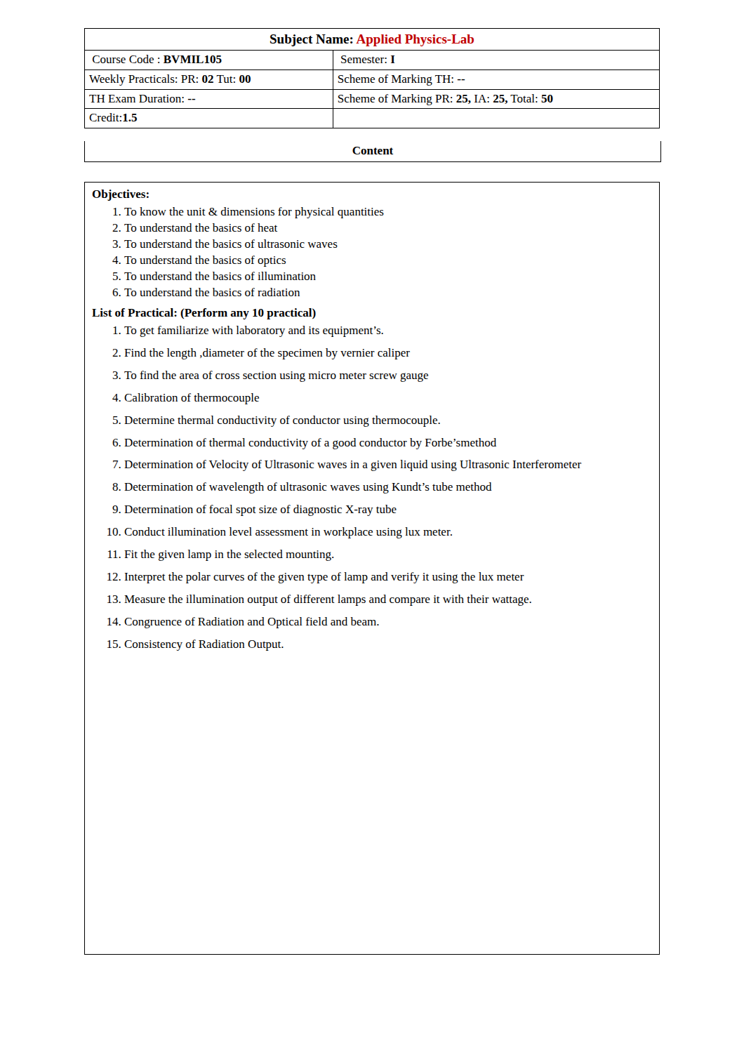| Subject Name: Applied Physics-Lab |
| Course Code : BVMIL105 | Semester: I |
| Weekly Practicals: PR: 02 Tut: 00 | Scheme of Marking TH: -- |
| TH Exam Duration: -- | Scheme of Marking PR: 25, IA: 25, Total: 50 |
| Credit: 1.5 | |
Content
Objectives:
To know the unit & dimensions for physical quantities
To understand the basics of heat
To understand the basics of ultrasonic waves
To understand the basics of optics
To understand the basics of illumination
To understand the basics of radiation
List of Practical: (Perform any 10 practical)
To get familiarize with laboratory and its equipment’s.
Find the length ,diameter of the specimen by vernier caliper
To find the area of cross section using micro meter screw gauge
Calibration of thermocouple
Determine thermal conductivity of conductor using thermocouple.
Determination of thermal conductivity of a good conductor by Forbe’smethod
Determination of Velocity of Ultrasonic waves in a given liquid using Ultrasonic Interferometer
Determination of wavelength of ultrasonic waves using Kundt’s tube method
Determination of focal spot size of diagnostic X-ray tube
Conduct illumination level assessment in workplace using lux meter.
Fit the given lamp in the selected mounting.
Interpret the polar curves of the given type of lamp and verify it using the lux meter
Measure the illumination output of different lamps and compare it with their wattage.
Congruence of Radiation and Optical field and beam.
Consistency of Radiation Output.